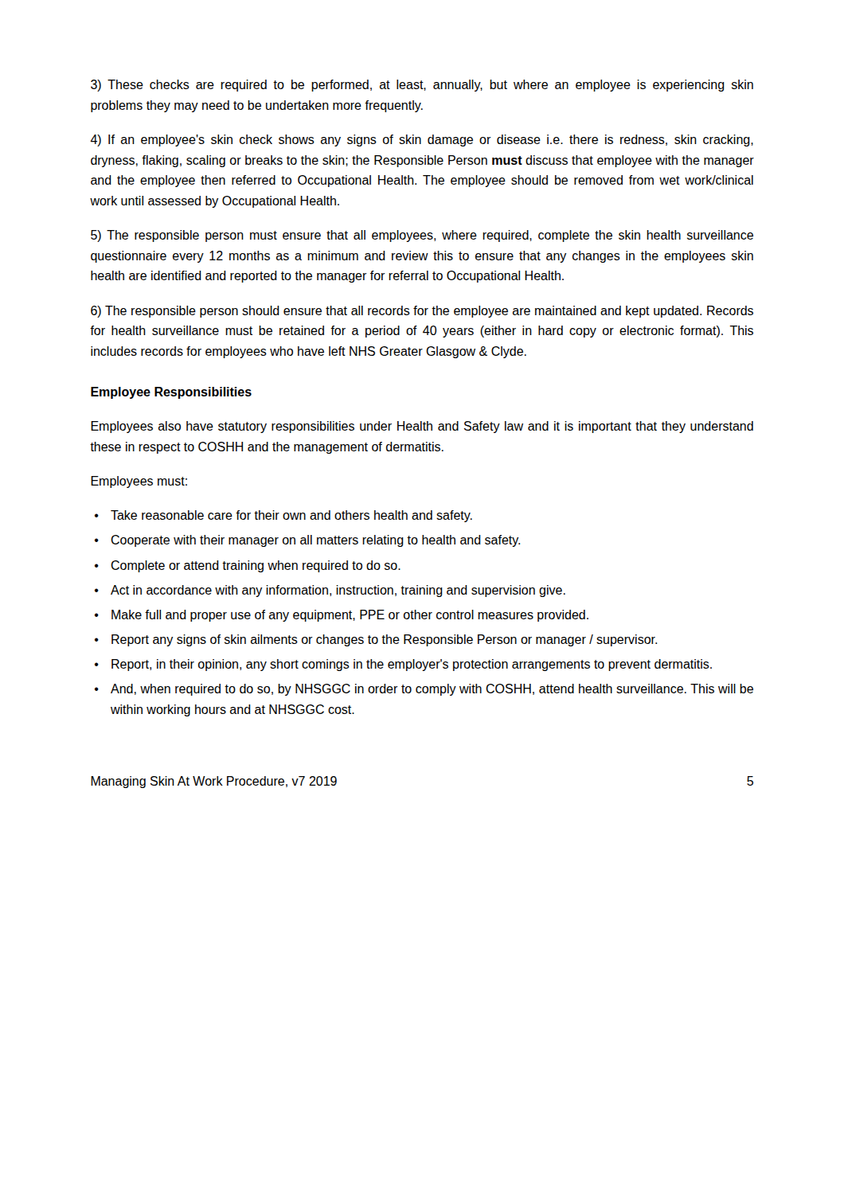3) These checks are required to be performed, at least, annually, but where an employee is experiencing skin problems they may need to be undertaken more frequently.
4) If an employee's skin check shows any signs of skin damage or disease i.e. there is redness, skin cracking, dryness, flaking, scaling or breaks to the skin; the Responsible Person must discuss that employee with the manager and the employee then referred to Occupational Health. The employee should be removed from wet work/clinical work until assessed by Occupational Health.
5) The responsible person must ensure that all employees, where required, complete the skin health surveillance questionnaire every 12 months as a minimum and review this to ensure that any changes in the employees skin health are identified and reported to the manager for referral to Occupational Health.
6) The responsible person should ensure that all records for the employee are maintained and kept updated. Records for health surveillance must be retained for a period of 40 years (either in hard copy or electronic format). This includes records for employees who have left NHS Greater Glasgow & Clyde.
Employee Responsibilities
Employees also have statutory responsibilities under Health and Safety law and it is important that they understand these in respect to COSHH and the management of dermatitis.
Employees must:
Take reasonable care for their own and others health and safety.
Cooperate with their manager on all matters relating to health and safety.
Complete or attend training when required to do so.
Act in accordance with any information, instruction, training and supervision give.
Make full and proper use of any equipment, PPE or other control measures provided.
Report any signs of skin ailments or changes to the Responsible Person or manager / supervisor.
Report, in their opinion, any short comings in the employer's protection arrangements to prevent dermatitis.
And, when required to do so, by NHSGGC in order to comply with COSHH, attend health surveillance. This will be within working hours and at NHSGGC cost.
Managing Skin At Work Procedure, v7 2019 5